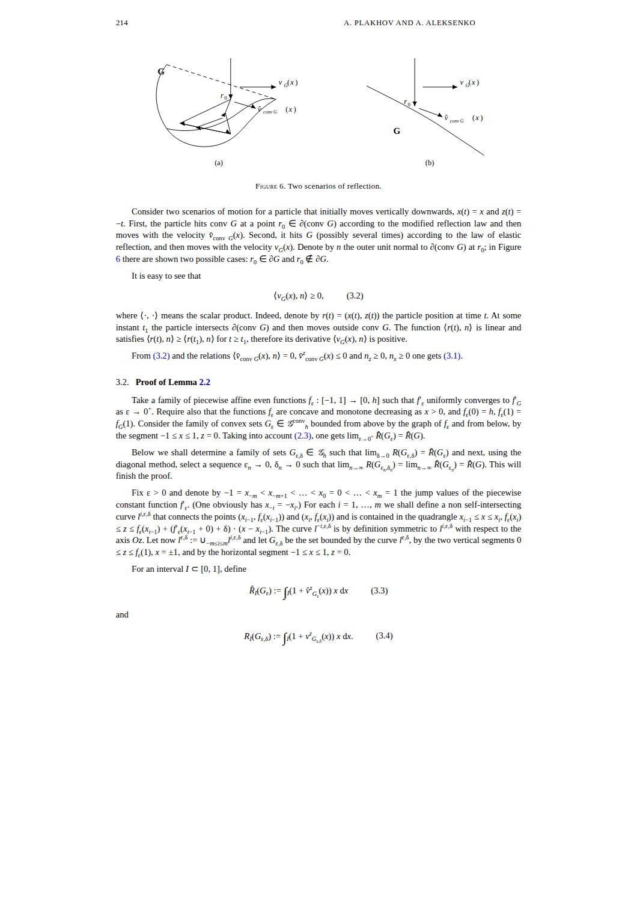214 A. Plakhov and A. Aleksenko
G v G ( x ) r 0 v̂ conv G ( x ) (a) v G ( x ) r 0 v̂ conv G ( x ) G (b)
Figure 6. Two scenarios of reflection.
Consider two scenarios of motion for a particle that initially moves vertically downwards, x(t) = x and z(t) = −t. First, the particle hits conv G at a point r0 ∈ ∂(conv G) according to the modified reflection law and then moves with the velocity v̂conv G(x). Second, it hits G (possibly several times) according to the law of elastic reflection, and then moves with the velocity vG(x). Denote by n the outer unit normal to ∂(conv G) at r0; in Figure 6 there are shown two possible cases: r0 ∈ ∂G and r0 ∉ ∂G.
It is easy to see that
⟨vG(x), n⟩ ≥ 0, (3.2)
where ⟨·, ·⟩ means the scalar product. Indeed, denote by r(t) = (x(t), z(t)) the particle position at time t. At some instant t1 the particle intersects ∂(conv G) and then moves outside conv G. The function ⟨r(t), n⟩ is linear and satisfies ⟨r(t), n⟩ ≥ ⟨r(t1), n⟩ for t ≥ t1, therefore its derivative ⟨vG(x), n⟩ is positive.
From (3.2) and the relations ⟨v̂conv G(x), n⟩ = 0, v̂zconv G(x) ≤ 0 and nz ≥ 0, nx ≥ 0 one gets (3.1).
3.2. Proof of Lemma 2.2
Take a family of piecewise affine even functions fε : [−1, 1] → [0, h] such that f′ε uniformly converges to f′G as ε → 0+. Require also that the functions fε are concave and monotone decreasing as x > 0, and fε(0) = h, fε(1) = fG(1). Consider the family of convex sets Gε ∈ 𝒢convh bounded from above by the graph of fε and from below, by the segment −1 ≤ x ≤ 1, z = 0. Taking into account (2.3), one gets limε→0+ R̂(Gε) = R̂(G).
Below we shall determine a family of sets Gε,δ ∈ 𝒢h such that limδ→0 R(Gε,δ) = R̂(Gε) and next, using the diagonal method, select a sequence εn → 0, δn → 0 such that limn→∞ R(Gεn,δn) = limn→∞ R̂(Gεn) = R̂(G). This will finish the proof.
Fix ε > 0 and denote by −1 = x−m < x−m+1 < … < x0 = 0 < … < xm = 1 the jump values of the piecewise constant function f′ε. (One obviously has x−i = −xi.) For each i = 1, …, m we shall define a non self-intersecting curve li,ε,δ that connects the points (xi−1, fε(xi−1)) and (xi, fε(xi)) and is contained in the quadrangle xi−1 ≤ x ≤ xi, fε(xi) ≤ z ≤ fε(xi−1) + (f′ε(xi−1 + 0) + δ) · (x − xi−1). The curve l−i,ε,δ is by definition symmetric to li,ε,δ with respect to the axis Oz. Let now lε,δ := ∪−m≤i≤mli,ε,δ and let Gε,δ be the set bounded by the curve lε,δ, by the two vertical segments 0 ≤ z ≤ fε(1), x = ±1, and by the horizontal segment −1 ≤ x ≤ 1, z = 0.
For an interval I ⊂ [0, 1], define
R̂I(Gε) := ∫I(1 + v̂zGε(x)) x dx (3.3)
and
RI(Gε,δ) := ∫I(1 + vzGε,δ(x)) x dx. (3.4)